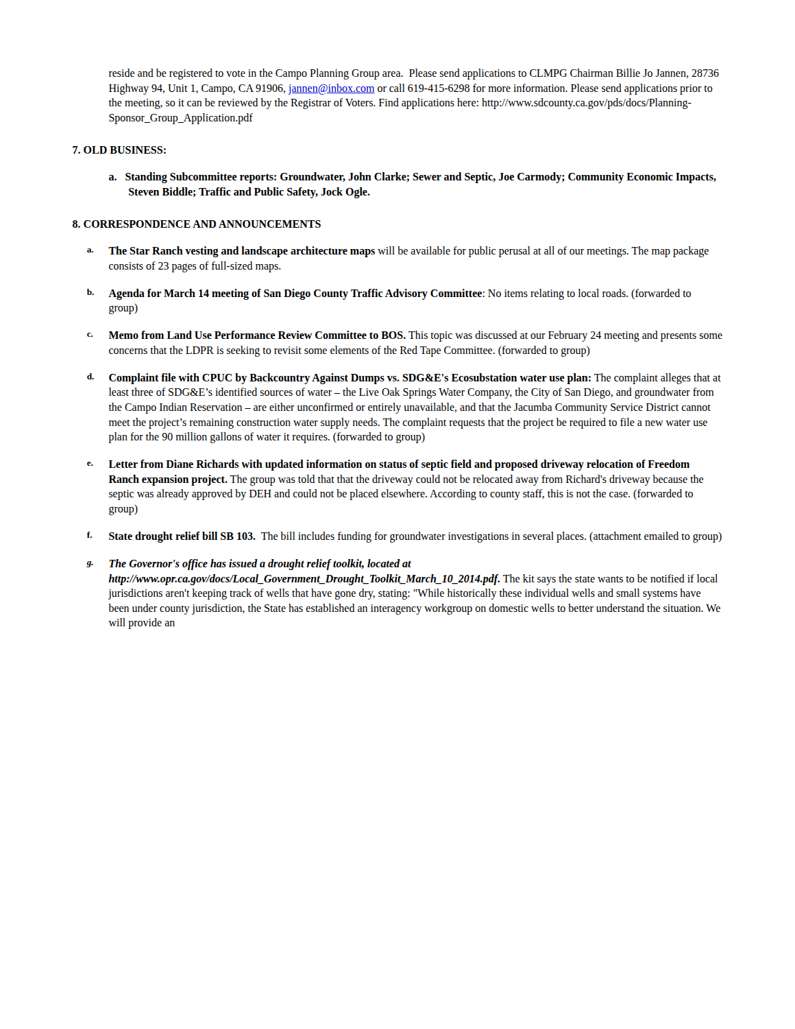reside and be registered to vote in the Campo Planning Group area. Please send applications to CLMPG Chairman Billie Jo Jannen, 28736 Highway 94, Unit 1, Campo, CA 91906, jannen@inbox.com or call 619-415-6298 for more information. Please send applications prior to the meeting, so it can be reviewed by the Registrar of Voters. Find applications here: http://www.sdcounty.ca.gov/pds/docs/Planning-Sponsor_Group_Application.pdf
7. OLD BUSINESS:
a. Standing Subcommittee reports: Groundwater, John Clarke; Sewer and Septic, Joe Carmody; Community Economic Impacts, Steven Biddle; Traffic and Public Safety, Jock Ogle.
8. CORRESPONDENCE AND ANNOUNCEMENTS
a. The Star Ranch vesting and landscape architecture maps will be available for public perusal at all of our meetings. The map package consists of 23 pages of full-sized maps.
b. Agenda for March 14 meeting of San Diego County Traffic Advisory Committee: No items relating to local roads. (forwarded to group)
c. Memo from Land Use Performance Review Committee to BOS. This topic was discussed at our February 24 meeting and presents some concerns that the LDPR is seeking to revisit some elements of the Red Tape Committee. (forwarded to group)
d. Complaint file with CPUC by Backcountry Against Dumps vs. SDG&E's Ecosubstation water use plan: The complaint alleges that at least three of SDG&E’s identified sources of water – the Live Oak Springs Water Company, the City of San Diego, and groundwater from the Campo Indian Reservation – are either unconfirmed or entirely unavailable, and that the Jacumba Community Service District cannot meet the project’s remaining construction water supply needs. The complaint requests that the project be required to file a new water use plan for the 90 million gallons of water it requires. (forwarded to group)
e. Letter from Diane Richards with updated information on status of septic field and proposed driveway relocation of Freedom Ranch expansion project. The group was told that that the driveway could not be relocated away from Richard's driveway because the septic was already approved by DEH and could not be placed elsewhere. According to county staff, this is not the case. (forwarded to group)
f. State drought relief bill SB 103. The bill includes funding for groundwater investigations in several places. (attachment emailed to group)
g. The Governor's office has issued a drought relief toolkit, located at http://www.opr.ca.gov/docs/Local_Government_Drought_Toolkit_March_10_2014.pdf. The kit says the state wants to be notified if local jurisdictions aren't keeping track of wells that have gone dry, stating: "While historically these individual wells and small systems have been under county jurisdiction, the State has established an interagency workgroup on domestic wells to better understand the situation. We will provide an